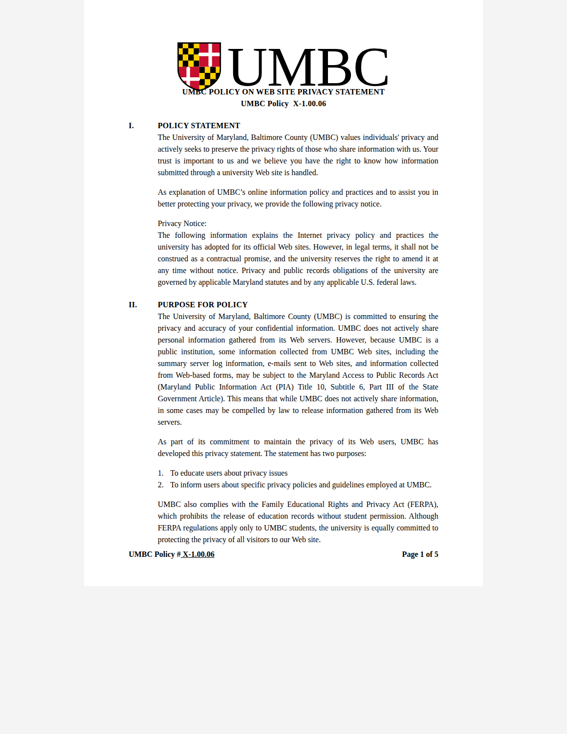UMBC
UMBC POLICY ON WEB SITE PRIVACY STATEMENT UMBC Policy X-1.00.06
I. POLICY STATEMENT
The University of Maryland, Baltimore County (UMBC) values individuals' privacy and actively seeks to preserve the privacy rights of those who share information with us. Your trust is important to us and we believe you have the right to know how information submitted through a university Web site is handled.
As explanation of UMBC’s online information policy and practices and to assist you in better protecting your privacy, we provide the following privacy notice.
Privacy Notice:
The following information explains the Internet privacy policy and practices the university has adopted for its official Web sites. However, in legal terms, it shall not be construed as a contractual promise, and the university reserves the right to amend it at any time without notice. Privacy and public records obligations of the university are governed by applicable Maryland statutes and by any applicable U.S. federal laws.
II. PURPOSE FOR POLICY
The University of Maryland, Baltimore County (UMBC) is committed to ensuring the privacy and accuracy of your confidential information. UMBC does not actively share personal information gathered from its Web servers. However, because UMBC is a public institution, some information collected from UMBC Web sites, including the summary server log information, e-mails sent to Web sites, and information collected from Web-based forms, may be subject to the Maryland Access to Public Records Act (Maryland Public Information Act (PIA) Title 10, Subtitle 6, Part III of the State Government Article). This means that while UMBC does not actively share information, in some cases may be compelled by law to release information gathered from its Web servers.
As part of its commitment to maintain the privacy of its Web users, UMBC has developed this privacy statement. The statement has two purposes:
1. To educate users about privacy issues
2. To inform users about specific privacy policies and guidelines employed at UMBC.
UMBC also complies with the Family Educational Rights and Privacy Act (FERPA), which prohibits the release of education records without student permission. Although FERPA regulations apply only to UMBC students, the university is equally committed to protecting the privacy of all visitors to our Web site.
UMBC Policy # X-1.00.06
Page 1 of 5